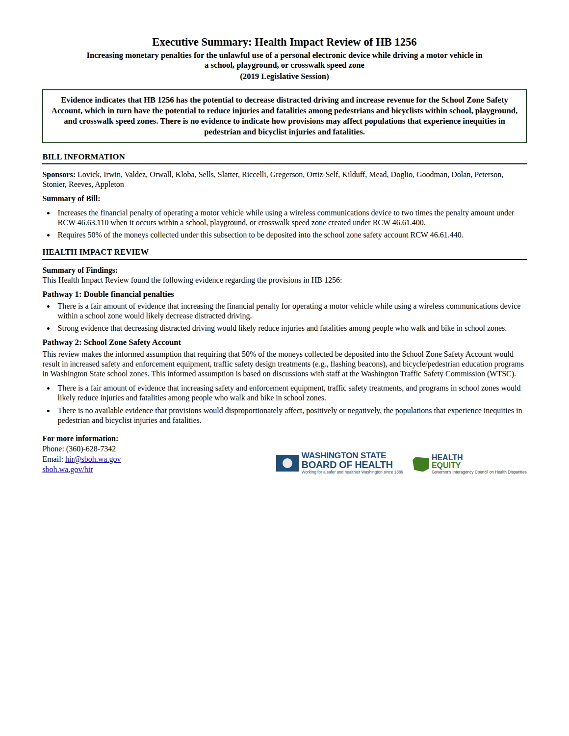Executive Summary: Health Impact Review of HB 1256
Increasing monetary penalties for the unlawful use of a personal electronic device while driving a motor vehicle in a school, playground, or crosswalk speed zone
(2019 Legislative Session)
Evidence indicates that HB 1256 has the potential to decrease distracted driving and increase revenue for the School Zone Safety Account, which in turn have the potential to reduce injuries and fatalities among pedestrians and bicyclists within school, playground, and crosswalk speed zones. There is no evidence to indicate how provisions may affect populations that experience inequities in pedestrian and bicyclist injuries and fatalities.
BILL INFORMATION
Sponsors: Lovick, Irwin, Valdez, Orwall, Kloba, Sells, Slatter, Riccelli, Gregerson, Ortiz-Self, Kilduff, Mead, Doglio, Goodman, Dolan, Peterson, Stonier, Reeves, Appleton
Summary of Bill:
Increases the financial penalty of operating a motor vehicle while using a wireless communications device to two times the penalty amount under RCW 46.63.110 when it occurs within a school, playground, or crosswalk speed zone created under RCW 46.61.400.
Requires 50% of the moneys collected under this subsection to be deposited into the school zone safety account RCW 46.61.440.
HEALTH IMPACT REVIEW
Summary of Findings:
This Health Impact Review found the following evidence regarding the provisions in HB 1256:
Pathway 1: Double financial penalties
There is a fair amount of evidence that increasing the financial penalty for operating a motor vehicle while using a wireless communications device within a school zone would likely decrease distracted driving.
Strong evidence that decreasing distracted driving would likely reduce injuries and fatalities among people who walk and bike in school zones.
Pathway 2: School Zone Safety Account
This review makes the informed assumption that requiring that 50% of the moneys collected be deposited into the School Zone Safety Account would result in increased safety and enforcement equipment, traffic safety design treatments (e.g., flashing beacons), and bicycle/pedestrian education programs in Washington State school zones. This informed assumption is based on discussions with staff at the Washington Traffic Safety Commission (WTSC).
There is a fair amount of evidence that increasing safety and enforcement equipment, traffic safety treatments, and programs in school zones would likely reduce injuries and fatalities among people who walk and bike in school zones.
There is no available evidence that provisions would disproportionately affect, positively or negatively, the populations that experience inequities in pedestrian and bicyclist injuries and fatalities.
For more information:
Phone: (360)-628-7342
Email: hir@sboh.wa.gov
sboh.wa.gov/hir
WASHINGTON STATE
BOARD OF HEALTH
Working for a safer and healthier Washington since 1889
HEALTH
EQUITY
Governor's Interagency Council on Health Disparities